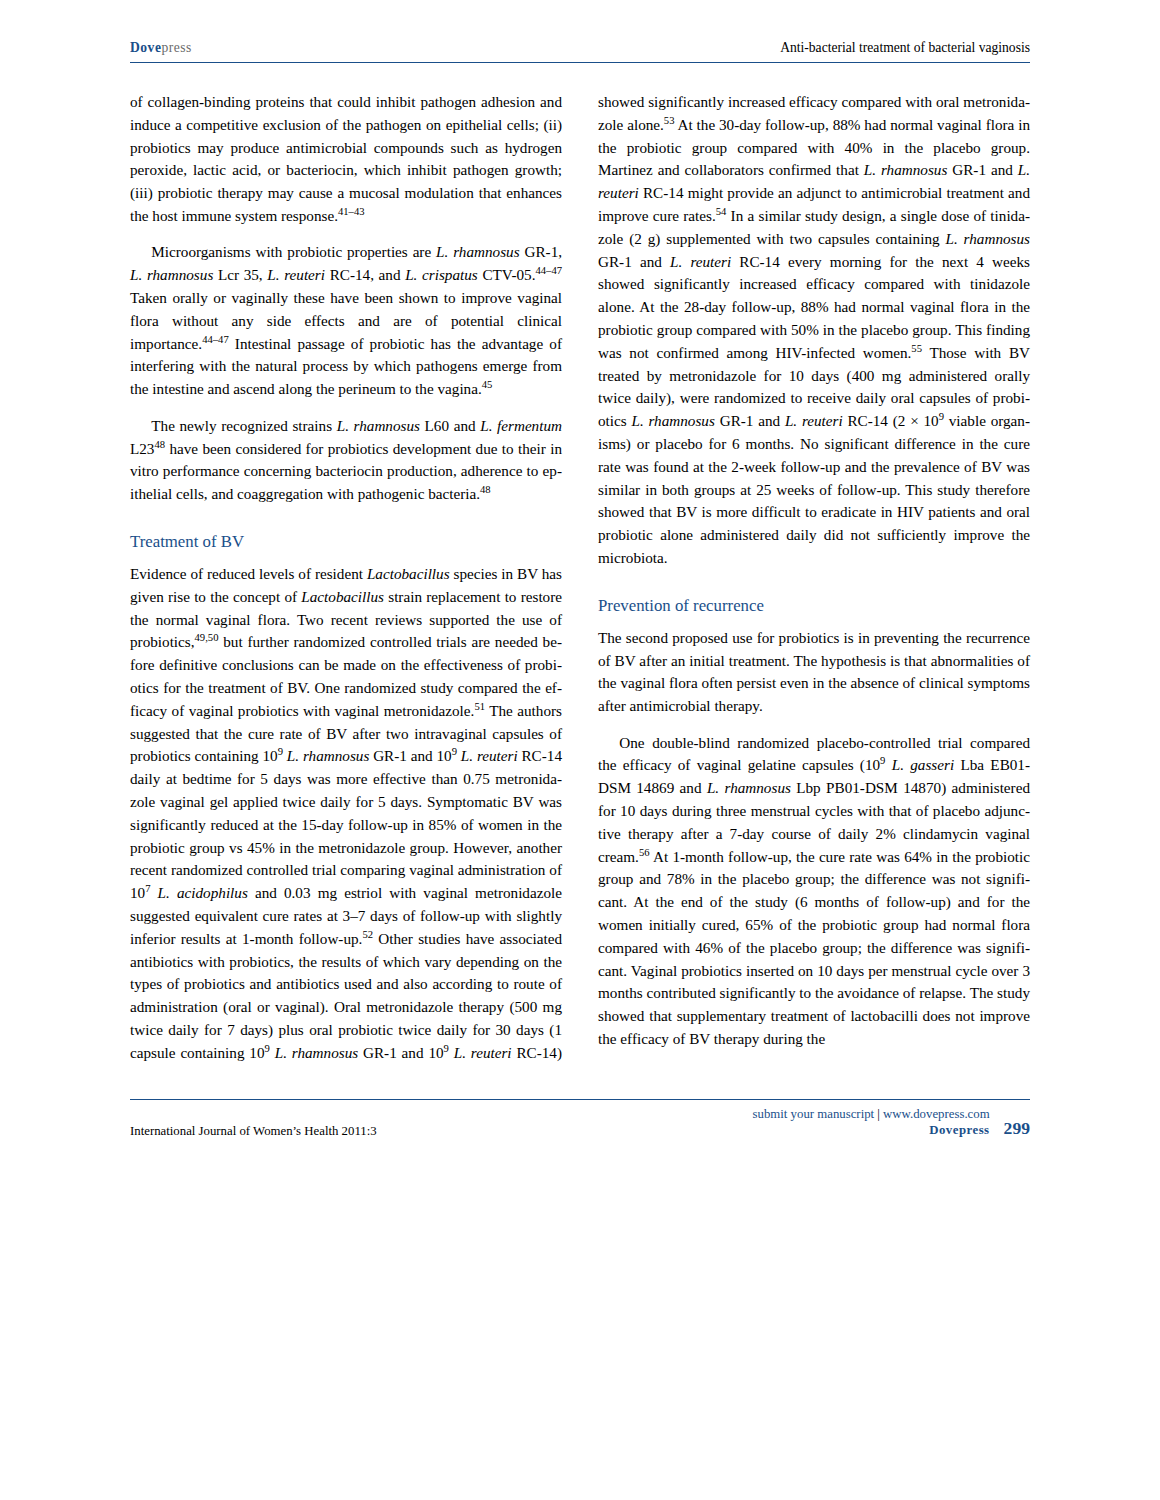Dove press
Anti-bacterial treatment of bacterial vaginosis
of collagen-binding proteins that could inhibit pathogen adhesion and induce a competitive exclusion of the pathogen on epithelial cells; (ii) probiotics may produce antimicrobial compounds such as hydrogen peroxide, lactic acid, or bacteriocin, which inhibit pathogen growth; (iii) probiotic therapy may cause a mucosal modulation that enhances the host immune system response.41–43
Microorganisms with probiotic properties are L. rhamnosus GR-1, L. rhamnosus Lcr 35, L. reuteri RC-14, and L. crispatus CTV-05.44–47 Taken orally or vaginally these have been shown to improve vaginal flora without any side effects and are of potential clinical importance.44–47 Intestinal passage of probiotic has the advantage of interfering with the natural process by which pathogens emerge from the intestine and ascend along the perineum to the vagina.45
The newly recognized strains L. rhamnosus L60 and L. fermentum L2348 have been considered for probiotics development due to their in vitro performance concerning bacteriocin production, adherence to epithelial cells, and coaggregation with pathogenic bacteria.48
Treatment of BV
Evidence of reduced levels of resident Lactobacillus species in BV has given rise to the concept of Lactobacillus strain replacement to restore the normal vaginal flora. Two recent reviews supported the use of probiotics,49,50 but further randomized controlled trials are needed before definitive conclusions can be made on the effectiveness of probiotics for the treatment of BV. One randomized study compared the efficacy of vaginal probiotics with vaginal metronidazole.51 The authors suggested that the cure rate of BV after two intravaginal capsules of probiotics containing 109 L. rhamnosus GR-1 and 109 L. reuteri RC-14 daily at bedtime for 5 days was more effective than 0.75 metronidazole vaginal gel applied twice daily for 5 days. Symptomatic BV was significantly reduced at the 15-day follow-up in 85% of women in the probiotic group vs 45% in the metronidazole group. However, another recent randomized controlled trial comparing vaginal administration of 107 L. acidophilus and 0.03 mg estriol with vaginal metronidazole suggested equivalent cure rates at 3–7 days of follow-up with slightly inferior results at 1-month follow-up.52 Other studies have associated antibiotics with probiotics, the results of which vary depending on the types of probiotics and antibiotics used and also according to route of administration (oral or vaginal). Oral metronidazole therapy (500 mg twice daily for 7 days) plus oral probiotic twice daily for 30 days (1 capsule containing 109 L. rhamnosus GR-1 and 109 L. reuteri RC-14) showed significantly increased efficacy compared with oral metronidazole alone.53 At the 30-day follow-up, 88% had normal vaginal flora in the probiotic group compared with 40% in the placebo group. Martinez and collaborators confirmed that L. rhamnosus GR-1 and L. reuteri RC-14 might provide an adjunct to antimicrobial treatment and improve cure rates.54 In a similar study design, a single dose of tinidazole (2 g) supplemented with two capsules containing L. rhamnosus GR-1 and L. reuteri RC-14 every morning for the next 4 weeks showed significantly increased efficacy compared with tinidazole alone. At the 28-day follow-up, 88% had normal vaginal flora in the probiotic group compared with 50% in the placebo group. This finding was not confirmed among HIV-infected women.55 Those with BV treated by metronidazole for 10 days (400 mg administered orally twice daily), were randomized to receive daily oral capsules of probiotics L. rhamnosus GR-1 and L. reuteri RC-14 (2 × 109 viable organisms) or placebo for 6 months. No significant difference in the cure rate was found at the 2-week follow-up and the prevalence of BV was similar in both groups at 25 weeks of follow-up. This study therefore showed that BV is more difficult to eradicate in HIV patients and oral probiotic alone administered daily did not sufficiently improve the microbiota.
Prevention of recurrence
The second proposed use for probiotics is in preventing the recurrence of BV after an initial treatment. The hypothesis is that abnormalities of the vaginal flora often persist even in the absence of clinical symptoms after antimicrobial therapy.
One double-blind randomized placebo-controlled trial compared the efficacy of vaginal gelatine capsules (109 L. gasseri Lba EB01-DSM 14869 and L. rhamnosus Lbp PB01-DSM 14870) administered for 10 days during three menstrual cycles with that of placebo adjunctive therapy after a 7-day course of daily 2% clindamycin vaginal cream.56 At 1-month follow-up, the cure rate was 64% in the probiotic group and 78% in the placebo group; the difference was not significant. At the end of the study (6 months of follow-up) and for the women initially cured, 65% of the probiotic group had normal flora compared with 46% of the placebo group; the difference was significant. Vaginal probiotics inserted on 10 days per menstrual cycle over 3 months contributed significantly to the avoidance of relapse. The study showed that supplementary treatment of lactobacilli does not improve the efficacy of BV therapy during the
International Journal of Women’s Health 2011:3
submit your manuscript | www.dovepress.com
Dovepress
299